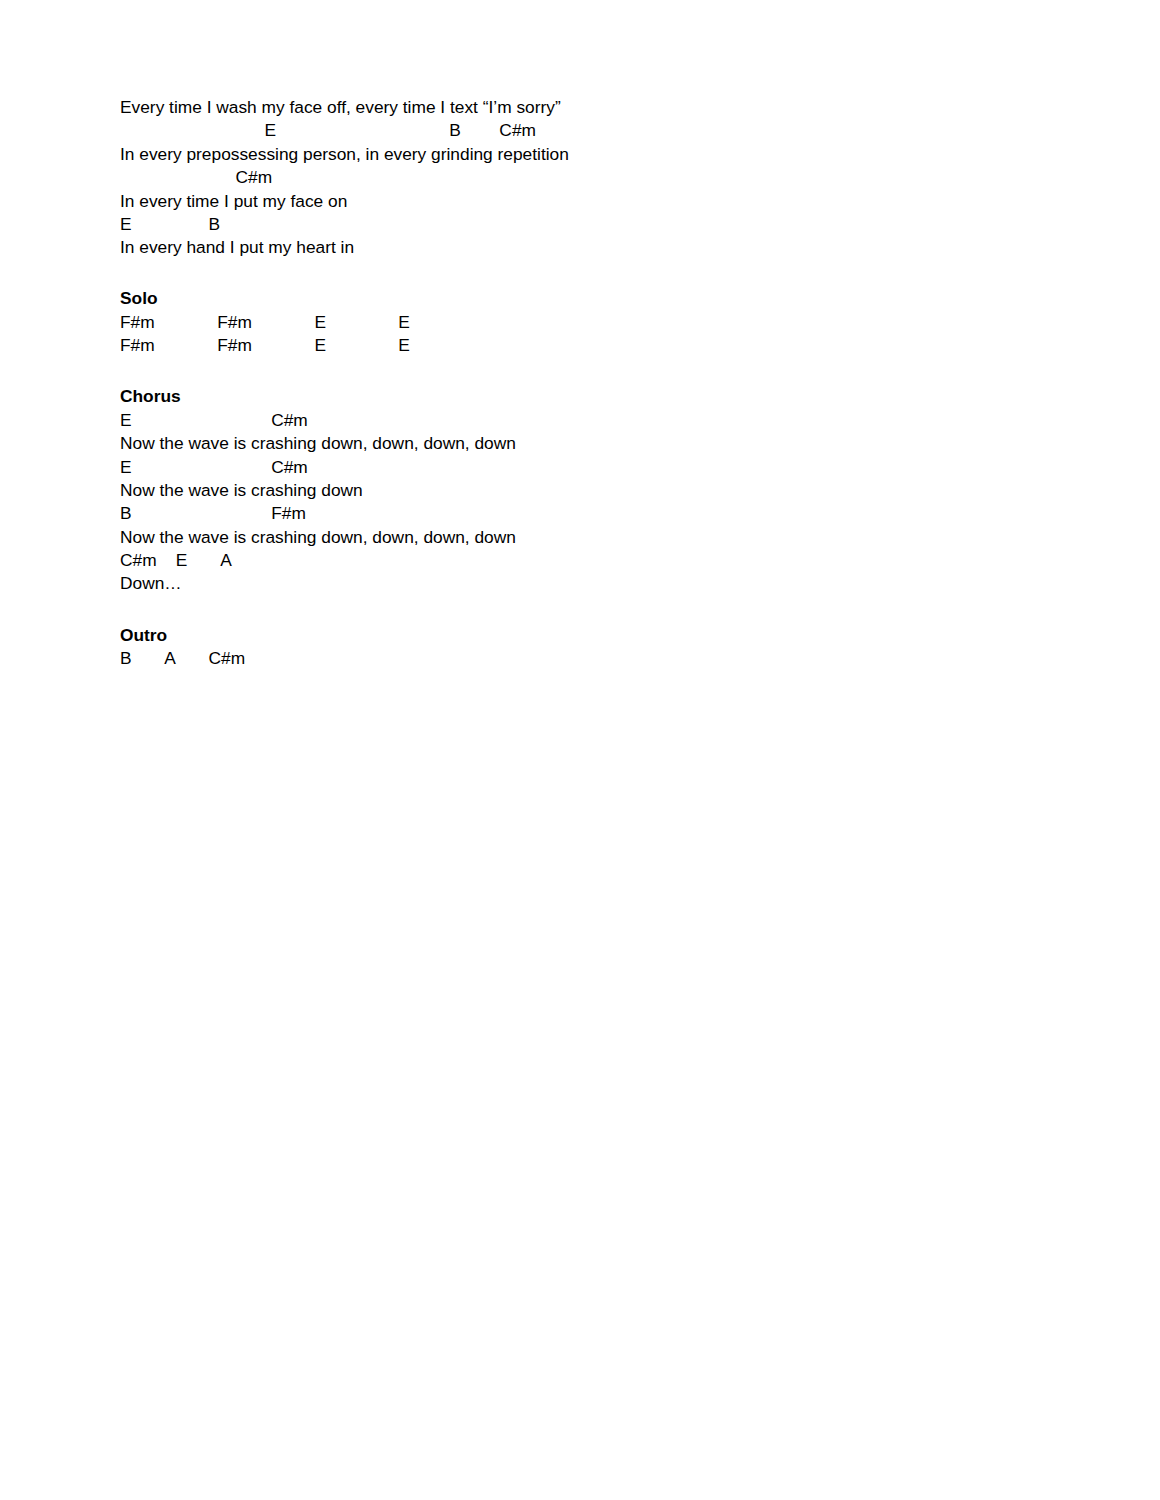Every time I wash my face off, every time I text “I’m sorry”
                              E                                    B        C#m
In every prepossessing person, in every grinding repetition
                        C#m
In every time I put my face on
E                B
In every hand I put my heart in
Solo
F#m             F#m             E               E
F#m             F#m             E               E
Chorus
E                             C#m
Now the wave is crashing down, down, down, down
E                             C#m
Now the wave is crashing down
B                             F#m
Now the wave is crashing down, down, down, down
C#m    E       A
Down…
Outro
B       A       C#m